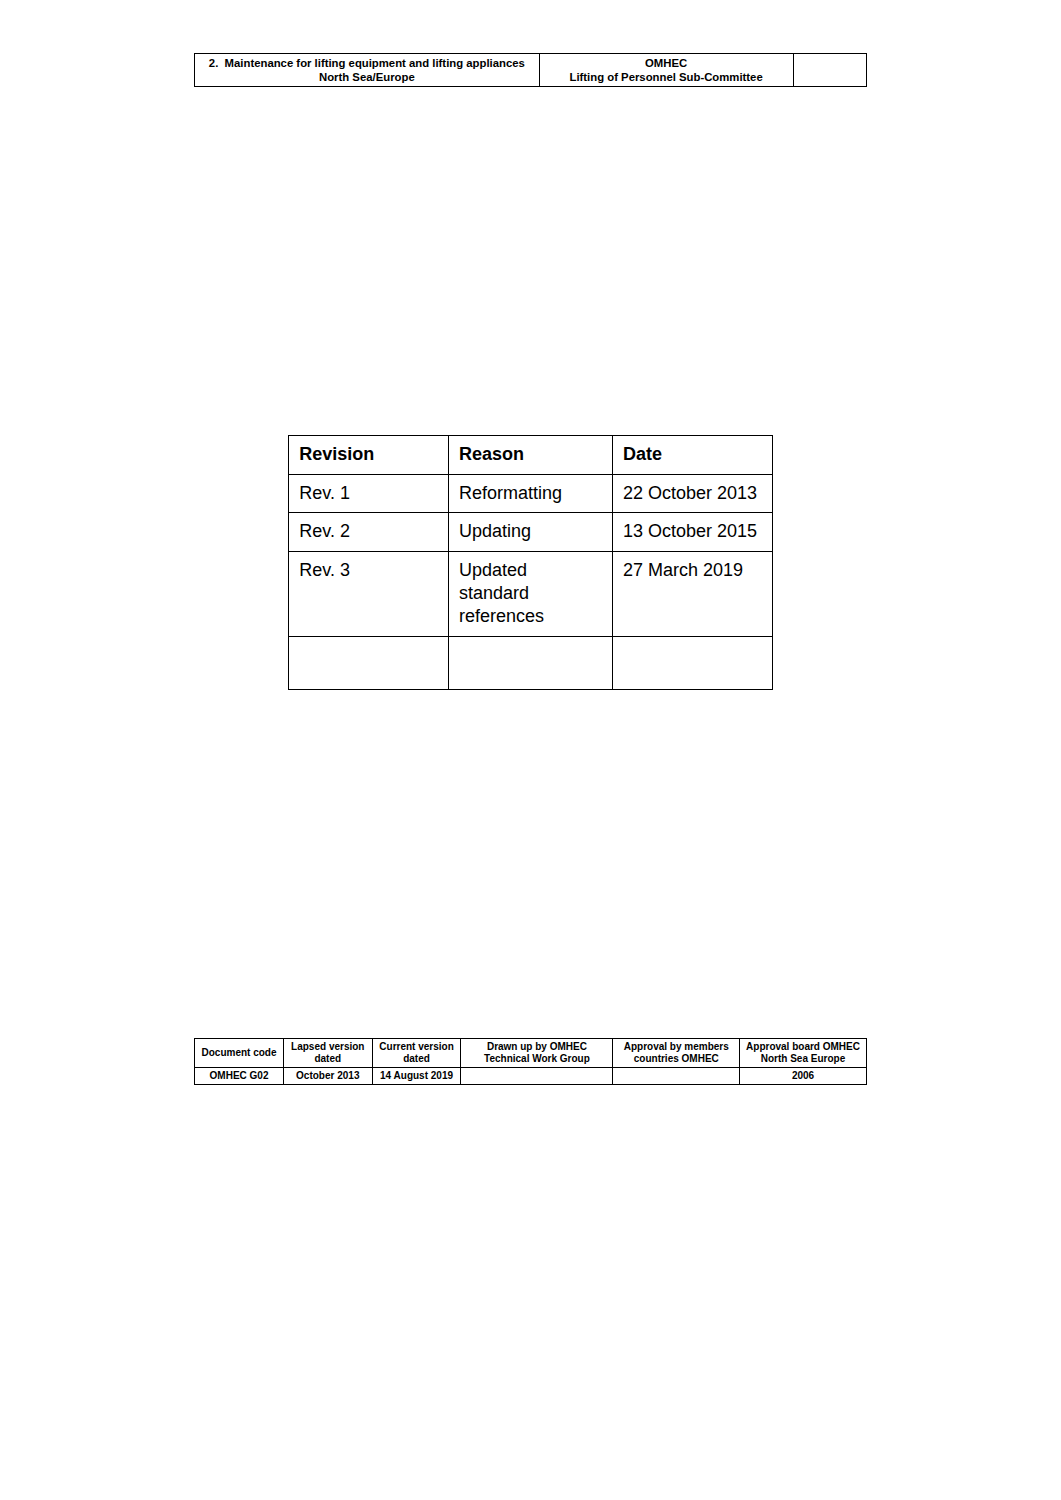| 2. Maintenance for lifting equipment and lifting appliances North Sea/Europe | OMHEC Lifting of Personnel Sub-Committee | |
| Revision | Reason | Date |
| Rev. 1 | Reformatting | 22 October 2013 |
| Rev. 2 | Updating | 13 October 2015 |
| Rev. 3 | Updated standard references | 27 March 2019 |
| Document code | Lapsed version dated | Current version dated | Drawn up by OMHEC Technical Work Group | Approval by members countries OMHEC | Approval board OMHEC North Sea Europe |
| OMHEC G02 | October 2013 | 14 August 2019 | | | 2006 |